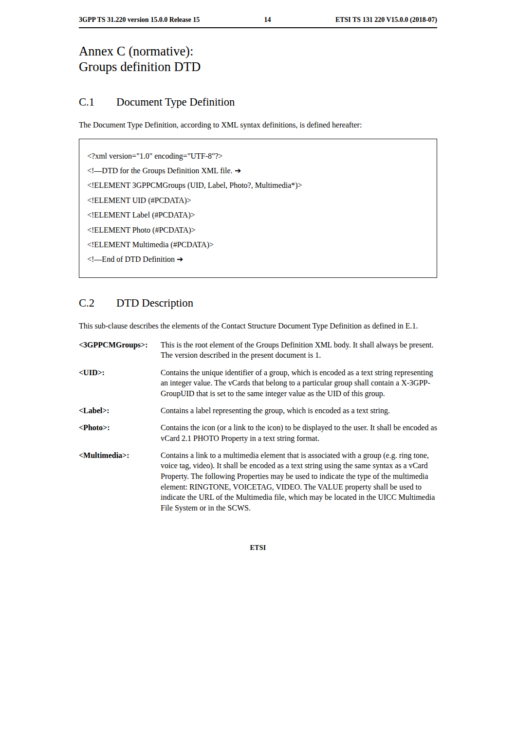3GPP TS 31.220 version 15.0.0 Release 15 14 ETSI TS 131 220 V15.0.0 (2018-07)
Annex C (normative):
Groups definition DTD
C.1 Document Type Definition
The Document Type Definition, according to XML syntax definitions, is defined hereafter:
<?xml version="1.0" encoding="UTF-8"?>
<!—DTD for the Groups Definition XML file. ➔
<!ELEMENT 3GPPCMGroups (UID, Label, Photo?, Multimedia*)>
<!ELEMENT UID (#PCDATA)>
<!ELEMENT Label (#PCDATA)>
<!ELEMENT Photo (#PCDATA)>
<!ELEMENT Multimedia (#PCDATA)>
<!—End of DTD Definition ➔
C.2 DTD Description
This sub-clause describes the elements of the Contact Structure Document Type Definition as defined in E.1.
<3GPPCMGroups>:
This is the root element of the Groups Definition XML body. It shall always be present. The version described in the present document is 1.
<UID>:
Contains the unique identifier of a group, which is encoded as a text string representing an integer value. The vCards that belong to a particular group shall contain a X-3GPP-GroupUID that is set to the same integer value as the UID of this group.
<Label>:
Contains a label representing the group, which is encoded as a text string.
<Photo>:
Contains the icon (or a link to the icon) to be displayed to the user. It shall be encoded as vCard 2.1 PHOTO Property in a text string format.
<Multimedia>:
Contains a link to a multimedia element that is associated with a group (e.g. ring tone, voice tag, video). It shall be encoded as a text string using the same syntax as a vCard Property. The following Properties may be used to indicate the type of the multimedia element: RINGTONE, VOICETAG, VIDEO. The VALUE property shall be used to indicate the URL of the Multimedia file, which may be located in the UICC Multimedia File System or in the SCWS.
ETSI